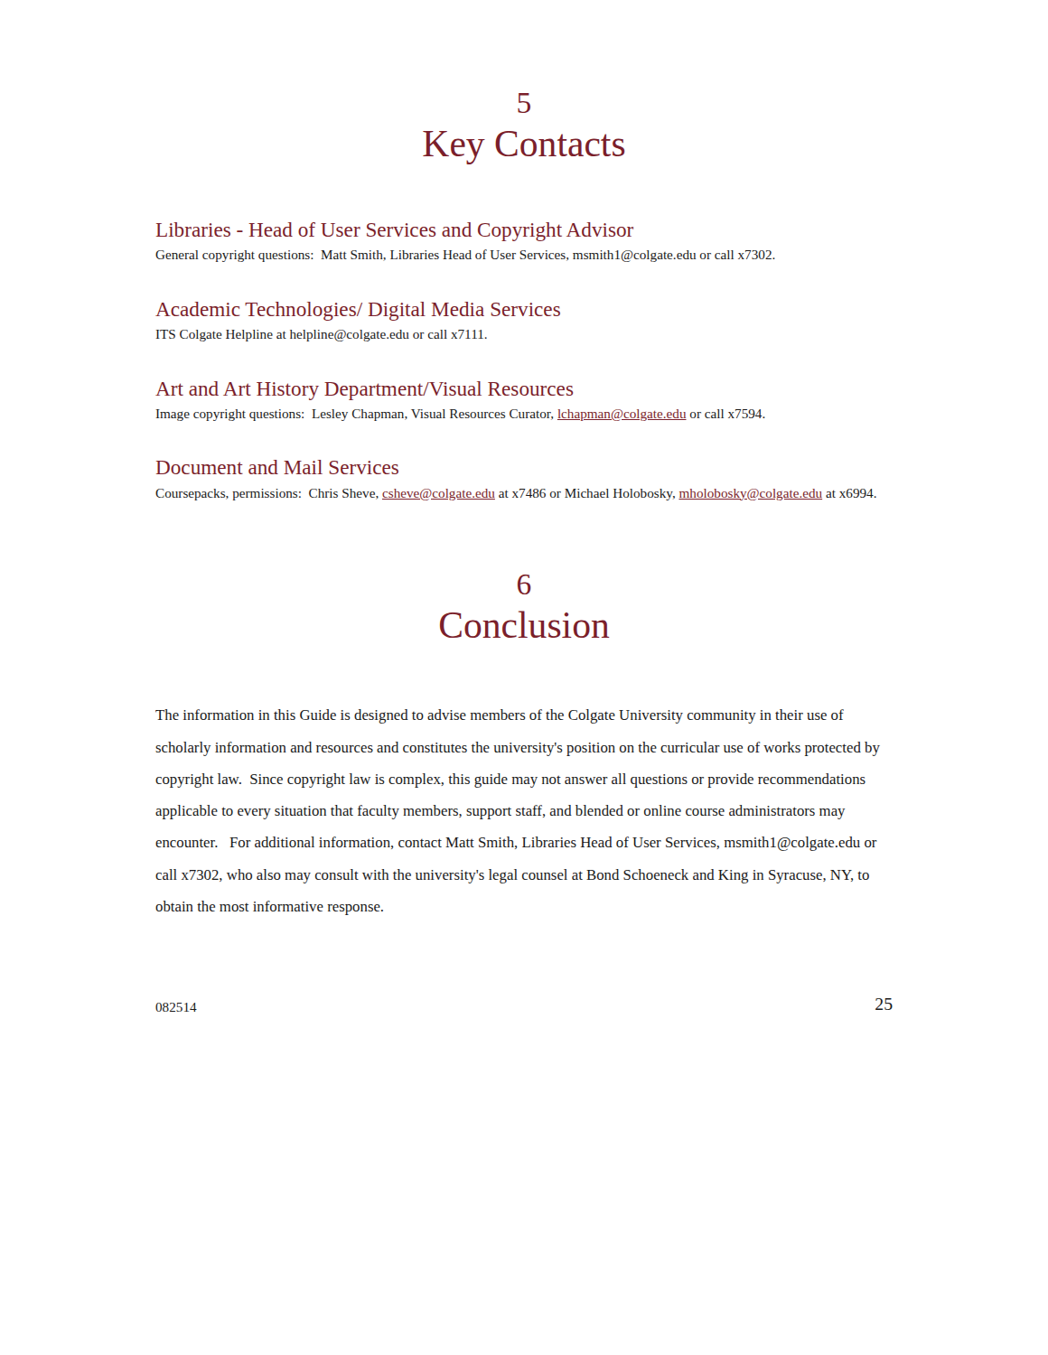5
Key Contacts
Libraries - Head of User Services and Copyright Advisor
General copyright questions: Matt Smith, Libraries Head of User Services, msmith1@colgate.edu or call x7302.
Academic Technologies/ Digital Media Services
ITS Colgate Helpline at helpline@colgate.edu or call x7111.
Art and Art History Department/Visual Resources
Image copyright questions: Lesley Chapman, Visual Resources Curator, lchapman@colgate.edu or call x7594.
Document and Mail Services
Coursepacks, permissions: Chris Sheve, csheve@colgate.edu at x7486 or Michael Holobosky, mholobosky@colgate.edu at x6994.
6
Conclusion
The information in this Guide is designed to advise members of the Colgate University community in their use of scholarly information and resources and constitutes the university's position on the curricular use of works protected by copyright law. Since copyright law is complex, this guide may not answer all questions or provide recommendations applicable to every situation that faculty members, support staff, and blended or online course administrators may encounter. For additional information, contact Matt Smith, Libraries Head of User Services, msmith1@colgate.edu or call x7302, who also may consult with the university's legal counsel at Bond Schoeneck and King in Syracuse, NY, to obtain the most informative response.
082514 25